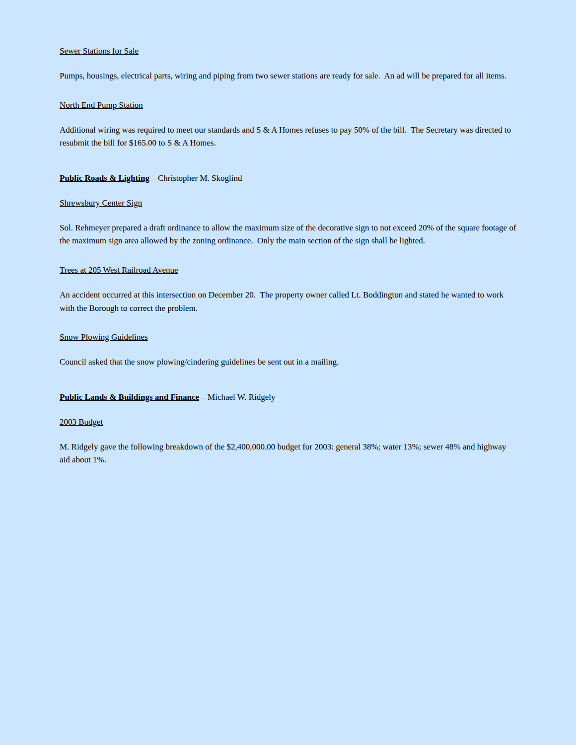Sewer Stations for Sale
Pumps, housings, electrical parts, wiring and piping from two sewer stations are ready for sale. An ad will be prepared for all items.
North End Pump Station
Additional wiring was required to meet our standards and S & A Homes refuses to pay 50% of the bill. The Secretary was directed to resubmit the bill for $165.00 to S & A Homes.
Public Roads & Lighting – Christopher M. Skoglind
Shrewsbury Center Sign
Sol. Rehmeyer prepared a draft ordinance to allow the maximum size of the decorative sign to not exceed 20% of the square footage of the maximum sign area allowed by the zoning ordinance. Only the main section of the sign shall be lighted.
Trees at 205 West Railroad Avenue
An accident occurred at this intersection on December 20. The property owner called Lt. Boddington and stated he wanted to work with the Borough to correct the problem.
Snow Plowing Guidelines
Council asked that the snow plowing/cindering guidelines be sent out in a mailing.
Public Lands & Buildings and Finance – Michael W. Ridgely
2003 Budget
M. Ridgely gave the following breakdown of the $2,400,000.00 budget for 2003: general 38%; water 13%; sewer 48% and highway aid about 1%.